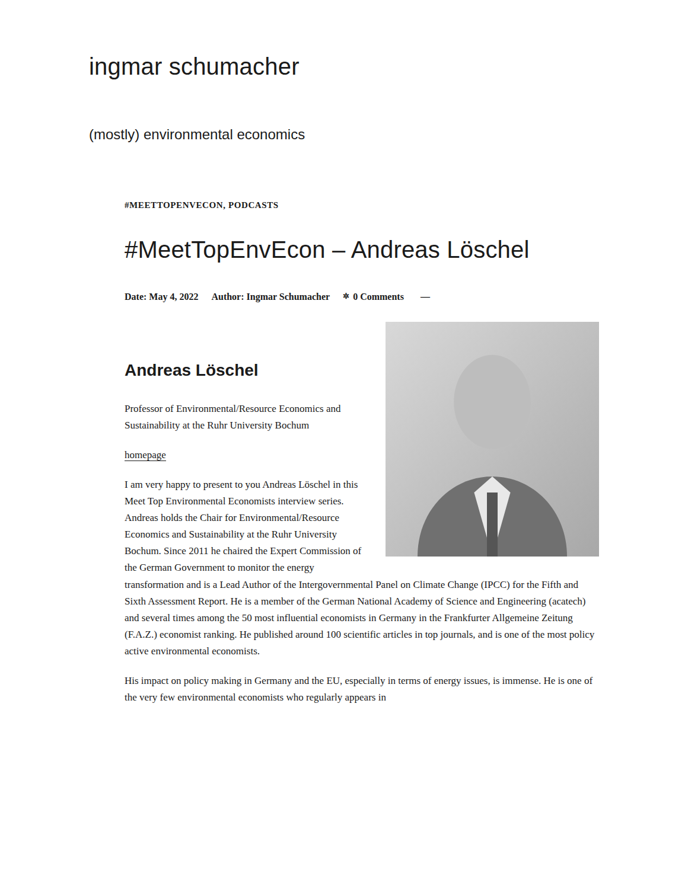ingmar schumacher
(mostly) environmental economics
#MEETTOPENVECON, PODCASTS
#MeetTopEnvEcon – Andreas Löschel
Date: May 4, 2022 Author: Ingmar Schumacher ✲0 Comments —
Andreas Löschel
Professor of Environmental/Resource Economics and Sustainability at the Ruhr University Bochum
homepage
I am very happy to present to you Andreas Löschel in this Meet Top Environmental Economists interview series. Andreas holds the Chair for Environmental/Resource Economics and Sustainability at the Ruhr University Bochum. Since 2011 he chaired the Expert Commission of the German Government to monitor the energy transformation and is a Lead Author of the Intergovernmental Panel on Climate Change (IPCC) for the Fifth and Sixth Assessment Report. He is a member of the German National Academy of Science and Engineering (acatech) and several times among the 50 most influential economists in Germany in the Frankfurter Allgemeine Zeitung (F.A.Z.) economist ranking. He published around 100 scientific articles in top journals, and is one of the most policy active environmental economists.
His impact on policy making in Germany and the EU, especially in terms of energy issues, is immense. He is one of the very few environmental economists who regularly appears in